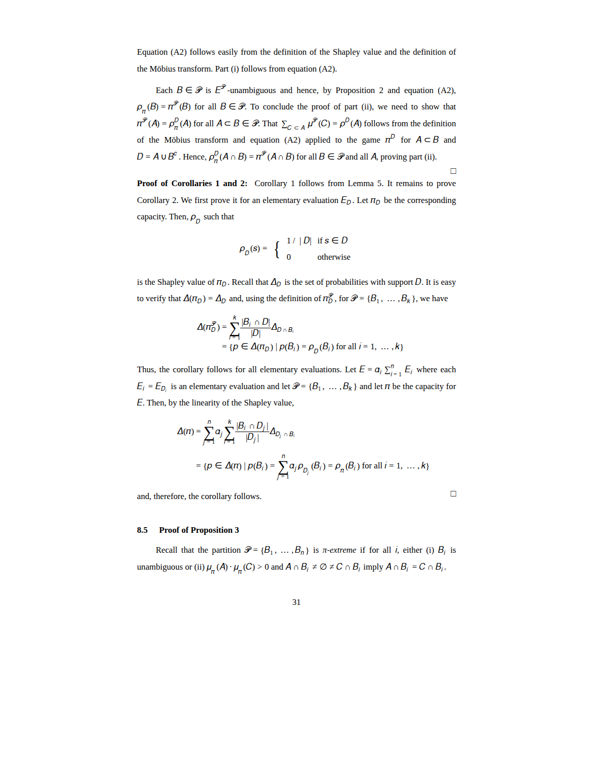Equation (A2) follows easily from the definition of the Shapley value and the definition of the Möbius transform. Part (i) follows from equation (A2).
Each B∈𝒫 is E𝒫-unambiguous and hence, by Proposition 2 and equation (A2), ρπ(B)=π𝒫(B) for all B∈𝒫. To conclude the proof of part (ii), we need to show that π𝒫(A)=ρπD(A) for all A⊂B∈𝒫. That ∑C⊂Aμ𝒫(C)=ρD(A) follows from the definition of the Möbius transform and equation (A2) applied to the game πD for A⊂B and D=A∪Bc. Hence, ρπD(A∩B)=π𝒫(A∩B) for all B∈𝒫 and all A, proving part (ii). □
Proof of Corollaries 1 and 2: Corollary 1 follows from Lemma 5. It remains to prove Corollary 2. We first prove it for an elementary evaluation ED. Let πD be the corresponding capacity. Then, ρD such that
ρD(s)= {
| 1 / / D / | if s ∈ D |
| 0 | otherwise |
is the Shapley value of πD. Recall that ΔD is the set of probabilities with support D. It is easy to verify that Δ(πD)=ΔD and, using the definition of πD𝒫, for 𝒫={B1,…,Bk}, we have
Δ(πD𝒫)=k∑i=1|Bi∩D||D|ΔD∩Bi ={p∈Δ(πD)|p(Bi)=ρD(Bi) for all i=1,…,k}
Thus, the corollary follows for all elementary evaluations. Let E=αi∑i=1nEi where each Ei=EDi is an elementary evaluation and let 𝒫={B1,…,Bk} and let π be the capacity for E. Then, by the linearity of the Shapley value,
Δ(π)=n∑j=1 αjk∑i=1|Bi∩Dj||Dj|ΔDj∩Bi ={p∈Δ(π)|p(Bi)=n∑j=1 αjρDj(Bi)=ρπ(Bi) for all i=1,…,k}
and, therefore, the corollary follows. □
8.5 Proof of Proposition 3
Recall that the partition 𝒫={B1,…,Bn} is π-extreme if for all i, either (i) Bi is unambiguous or (ii) μπ(A)·μπ(C)>0 and A∩Bi≠∅≠C∩Bi imply A∩Bi=C∩Bi.
31